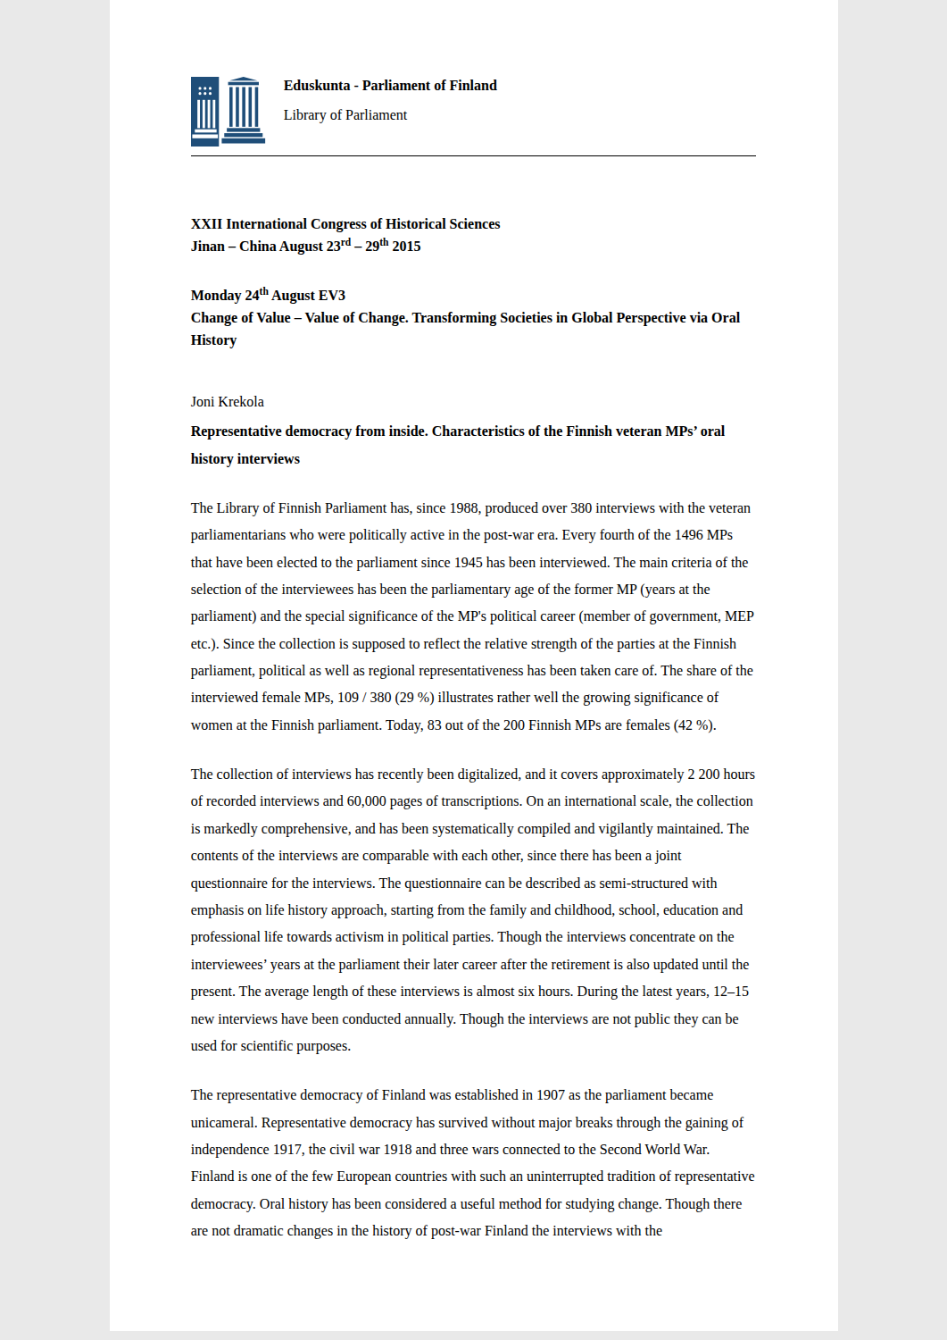Eduskunta - Parliament of Finland
Library of Parliament
XXII International Congress of Historical Sciences
Jinan – China August 23rd – 29th 2015
Monday 24th August EV3
Change of Value – Value of Change. Transforming Societies in Global Perspective via Oral History
Joni Krekola
Representative democracy from inside. Characteristics of the Finnish veteran MPs’ oral history interviews
The Library of Finnish Parliament has, since 1988, produced over 380 interviews with the veteran parliamentarians who were politically active in the post-war era. Every fourth of the 1496 MPs that have been elected to the parliament since 1945 has been interviewed. The main criteria of the selection of the interviewees has been the parliamentary age of the former MP (years at the parliament) and the special significance of the MP's political career (member of government, MEP etc.). Since the collection is supposed to reflect the relative strength of the parties at the Finnish parliament, political as well as regional representativeness has been taken care of. The share of the interviewed female MPs, 109 / 380 (29 %) illustrates rather well the growing significance of women at the Finnish parliament. Today, 83 out of the 200 Finnish MPs are females (42 %).
The collection of interviews has recently been digitalized, and it covers approximately 2 200 hours of recorded interviews and 60,000 pages of transcriptions. On an international scale, the collection is markedly comprehensive, and has been systematically compiled and vigilantly maintained. The contents of the interviews are comparable with each other, since there has been a joint questionnaire for the interviews. The questionnaire can be described as semi-structured with emphasis on life history approach, starting from the family and childhood, school, education and professional life towards activism in political parties. Though the interviews concentrate on the interviewees’ years at the parliament their later career after the retirement is also updated until the present. The average length of these interviews is almost six hours. During the latest years, 12–15 new interviews have been conducted annually. Though the interviews are not public they can be used for scientific purposes.
The representative democracy of Finland was established in 1907 as the parliament became unicameral. Representative democracy has survived without major breaks through the gaining of independence 1917, the civil war 1918 and three wars connected to the Second World War. Finland is one of the few European countries with such an uninterrupted tradition of representative democracy. Oral history has been considered a useful method for studying change. Though there are not dramatic changes in the history of post-war Finland the interviews with the